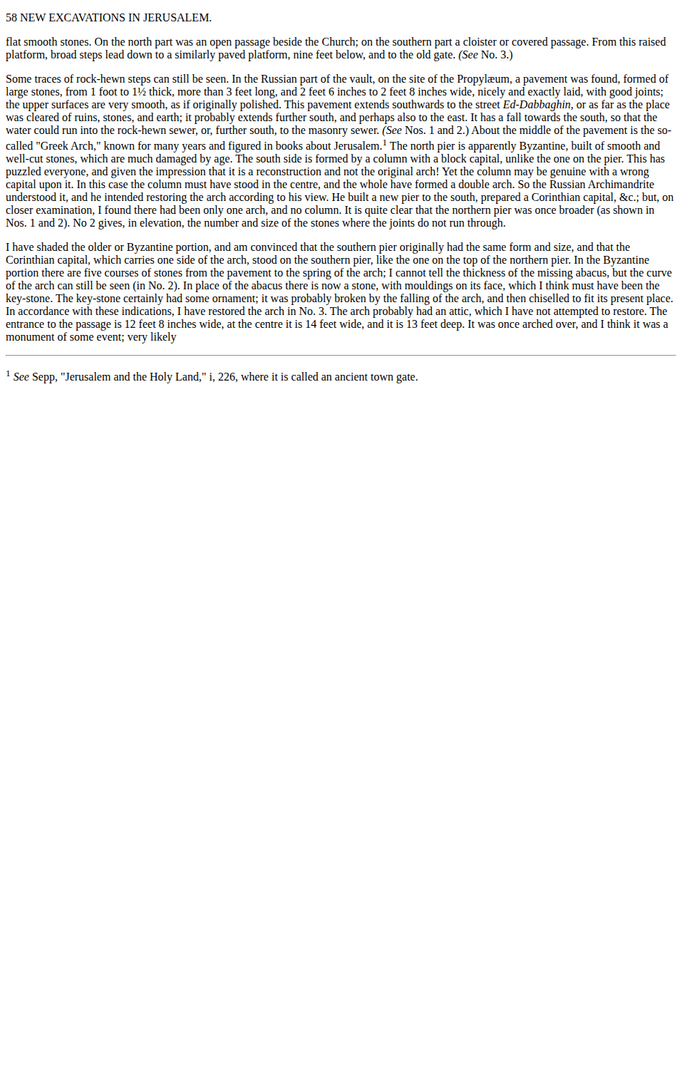58 NEW EXCAVATIONS IN JERUSALEM.
flat smooth stones. On the north part was an open passage beside the Church; on the southern part a cloister or covered passage. From this raised platform, broad steps lead down to a similarly paved platform, nine feet below, and to the old gate. (See No. 3.)
Some traces of rock-hewn steps can still be seen. In the Russian part of the vault, on the site of the Propylæum, a pavement was found, formed of large stones, from 1 foot to 1½ thick, more than 3 feet long, and 2 feet 6 inches to 2 feet 8 inches wide, nicely and exactly laid, with good joints; the upper surfaces are very smooth, as if originally polished. This pavement extends southwards to the street Ed-Dabbaghin, or as far as the place was cleared of ruins, stones, and earth; it probably extends further south, and perhaps also to the east. It has a fall towards the south, so that the water could run into the rock-hewn sewer, or, further south, to the masonry sewer. (See Nos. 1 and 2.) About the middle of the pavement is the so-called "Greek Arch," known for many years and figured in books about Jerusalem.1 The north pier is apparently Byzantine, built of smooth and well-cut stones, which are much damaged by age. The south side is formed by a column with a block capital, unlike the one on the pier. This has puzzled everyone, and given the impression that it is a reconstruction and not the original arch! Yet the column may be genuine with a wrong capital upon it. In this case the column must have stood in the centre, and the whole have formed a double arch. So the Russian Archimandrite understood it, and he intended restoring the arch according to his view. He built a new pier to the south, prepared a Corinthian capital, &c.; but, on closer examination, I found there had been only one arch, and no column. It is quite clear that the northern pier was once broader (as shown in Nos. 1 and 2). No 2 gives, in elevation, the number and size of the stones where the joints do not run through.
I have shaded the older or Byzantine portion, and am convinced that the southern pier originally had the same form and size, and that the Corinthian capital, which carries one side of the arch, stood on the southern pier, like the one on the top of the northern pier. In the Byzantine portion there are five courses of stones from the pavement to the spring of the arch; I cannot tell the thickness of the missing abacus, but the curve of the arch can still be seen (in No. 2). In place of the abacus there is now a stone, with mouldings on its face, which I think must have been the key-stone. The key-stone certainly had some ornament; it was probably broken by the falling of the arch, and then chiselled to fit its present place. In accordance with these indications, I have restored the arch in No. 3. The arch probably had an attic, which I have not attempted to restore. The entrance to the passage is 12 feet 8 inches wide, at the centre it is 14 feet wide, and it is 13 feet deep. It was once arched over, and I think it was a monument of some event; very likely
1 See Sepp, "Jerusalem and the Holy Land," i, 226, where it is called an ancient town gate.